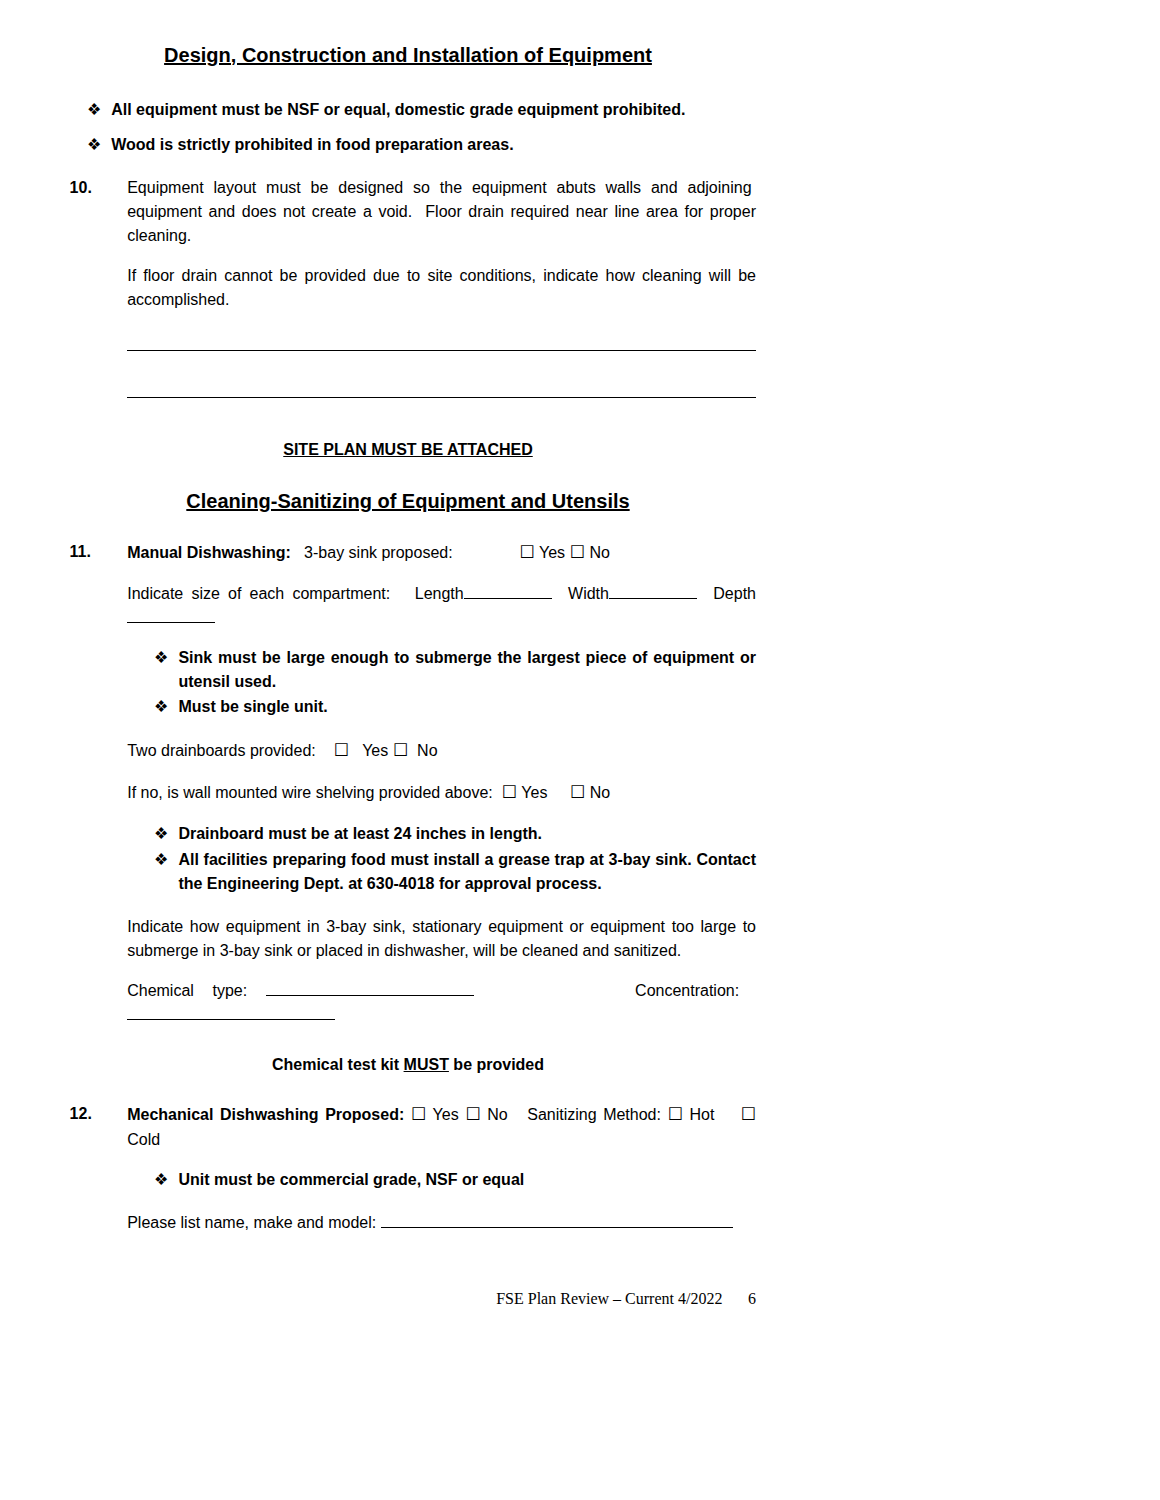Design, Construction and Installation of Equipment
All equipment must be NSF or equal, domestic grade equipment prohibited.
Wood is strictly prohibited in food preparation areas.
10.
Equipment layout must be designed so the equipment abuts walls and adjoining equipment and does not create a void. Floor drain required near line area for proper cleaning.
If floor drain cannot be provided due to site conditions, indicate how cleaning will be accomplished.
SITE PLAN MUST BE ATTACHED
Cleaning-Sanitizing of Equipment and Utensils
11.
Manual Dishwashing: 3-bay sink proposed: ☐ Yes ☐ No
Indicate size of each compartment: Length Width Depth
Sink must be large enough to submerge the largest piece of equipment or utensil used.
Must be single unit.
Two drainboards provided: ☐ Yes ☐ No
If no, is wall mounted wire shelving provided above: ☐ Yes ☐ No
Drainboard must be at least 24 inches in length.
All facilities preparing food must install a grease trap at 3-bay sink. Contact the Engineering Dept. at 630-4018 for approval process.
Indicate how equipment in 3-bay sink, stationary equipment or equipment too large to submerge in 3-bay sink or placed in dishwasher, will be cleaned and sanitized.
Chemical type: Concentration:
Chemical test kit MUST be provided
12.
Mechanical Dishwashing Proposed: ☐ Yes ☐ No Sanitizing Method: ☐ Hot ☐ Cold
Unit must be commercial grade, NSF or equal
Please list name, make and model:
FSE Plan Review – Current 4/20226